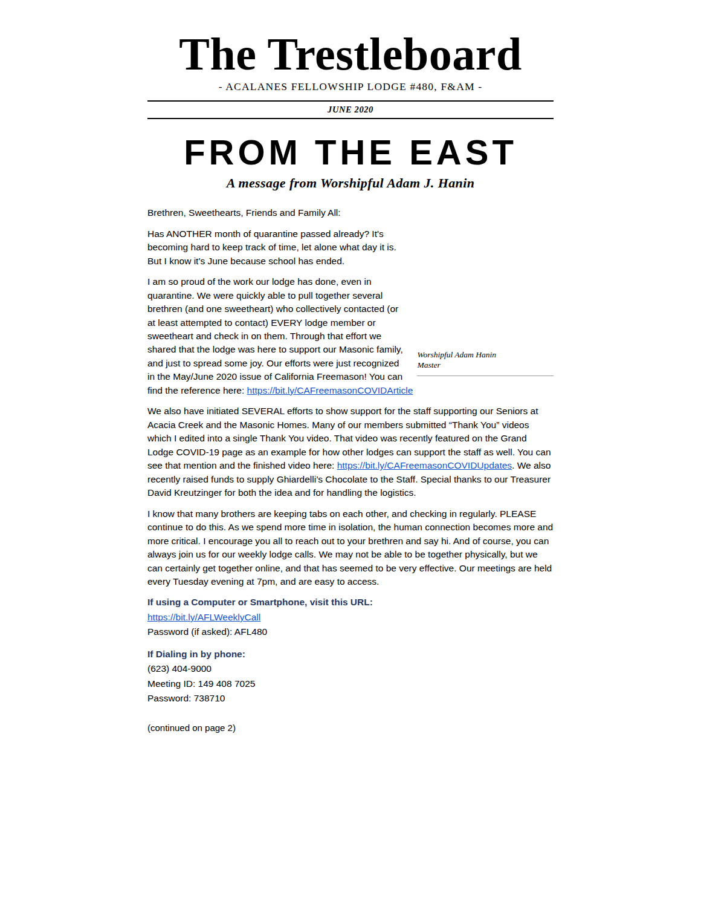The Trestleboard
- ACALANES FELLOWSHIP LODGE #480, F&AM -
JUNE 2020
FROM THE EAST
A message from Worshipful Adam J. Hanin
Worshipful Adam Hanin
Master
Brethren, Sweethearts, Friends and Family All:
Has ANOTHER month of quarantine passed already? It's becoming hard to keep track of time, let alone what day it is. But I know it's June because school has ended.
I am so proud of the work our lodge has done, even in quarantine. We were quickly able to pull together several brethren (and one sweetheart) who collectively contacted (or at least attempted to contact) EVERY lodge member or sweetheart and check in on them. Through that effort we shared that the lodge was here to support our Masonic family, and just to spread some joy. Our efforts were just recognized in the May/June 2020 issue of California Freemason! You can find the reference here: https://bit.ly/CAFreemasonCOVIDArticle
We also have initiated SEVERAL efforts to show support for the staff supporting our Seniors at Acacia Creek and the Masonic Homes. Many of our members submitted “Thank You” videos which I edited into a single Thank You video. That video was recently featured on the Grand Lodge COVID-19 page as an example for how other lodges can support the staff as well. You can see that mention and the finished video here: https://bit.ly/CAFreemasonCOVIDUpdates. We also recently raised funds to supply Ghiardelli’s Chocolate to the Staff. Special thanks to our Treasurer David Kreutzinger for both the idea and for handling the logistics.
I know that many brothers are keeping tabs on each other, and checking in regularly. PLEASE continue to do this. As we spend more time in isolation, the human connection becomes more and more critical. I encourage you all to reach out to your brethren and say hi. And of course, you can always join us for our weekly lodge calls. We may not be able to be together physically, but we can certainly get together online, and that has seemed to be very effective. Our meetings are held every Tuesday evening at 7pm, and are easy to access.
If using a Computer or Smartphone, visit this URL:
https://bit.ly/AFLWeeklyCall
Password (if asked): AFL480
If Dialing in by phone:
(623) 404-9000
Meeting ID: 149 408 7025
Password: 738710
(continued on page 2)